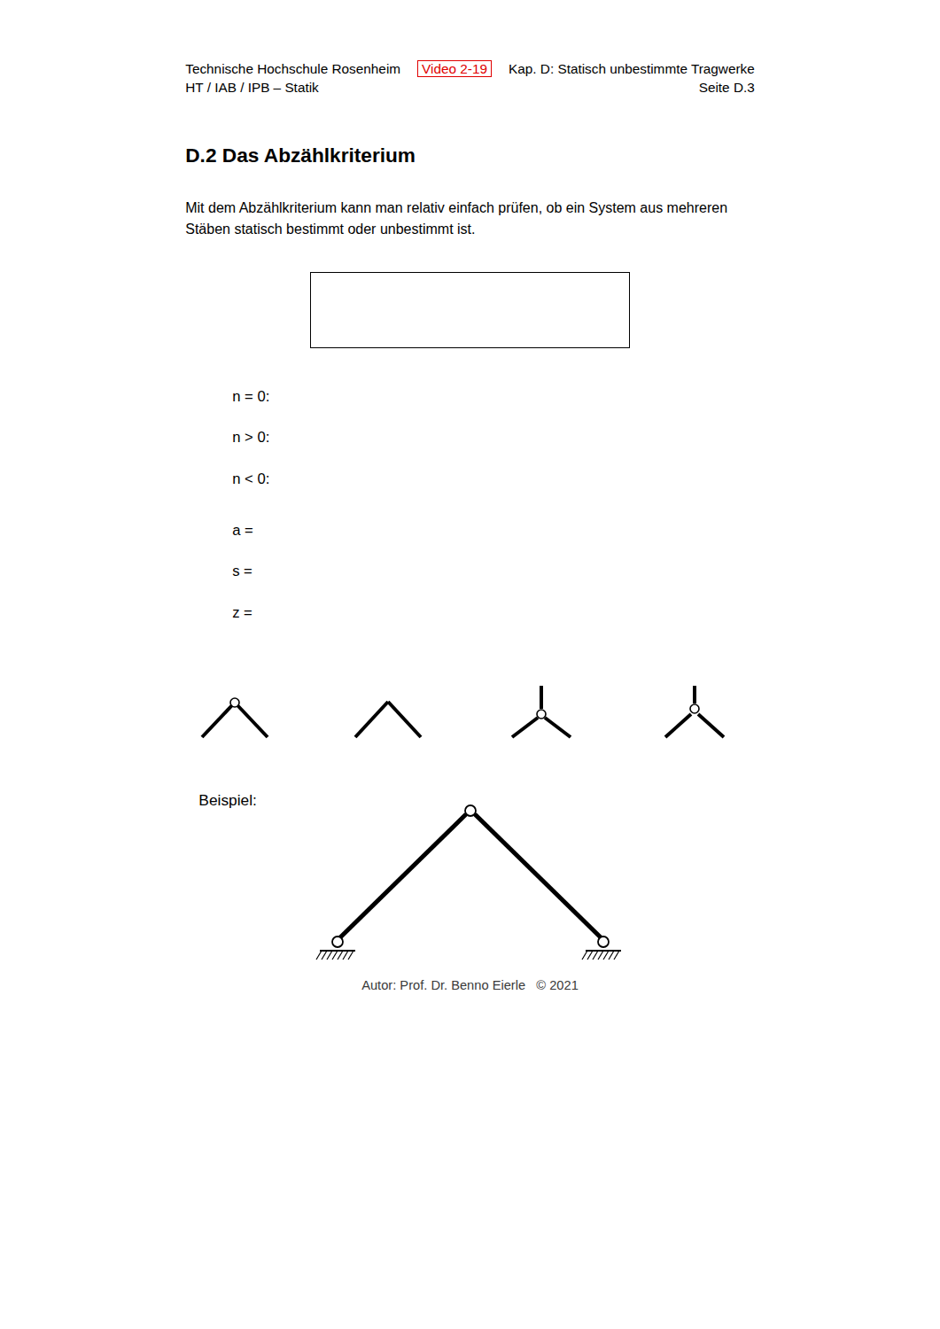Technische Hochschule Rosenheim
Video 2-19
Kap. D: Statisch unbestimmte Tragwerke
HT / IAB / IPB – Statik
Seite D.3
D.2 Das Abzählkriterium
Mit dem Abzählkriterium kann man relativ einfach prüfen, ob ein System aus mehreren Stäben statisch bestimmt oder unbestimmt ist.
n = 0:
n > 0:
n < 0:
a =
s =
z =
Beispiel:
Autor: Prof. Dr. Benno Eierle © 2021